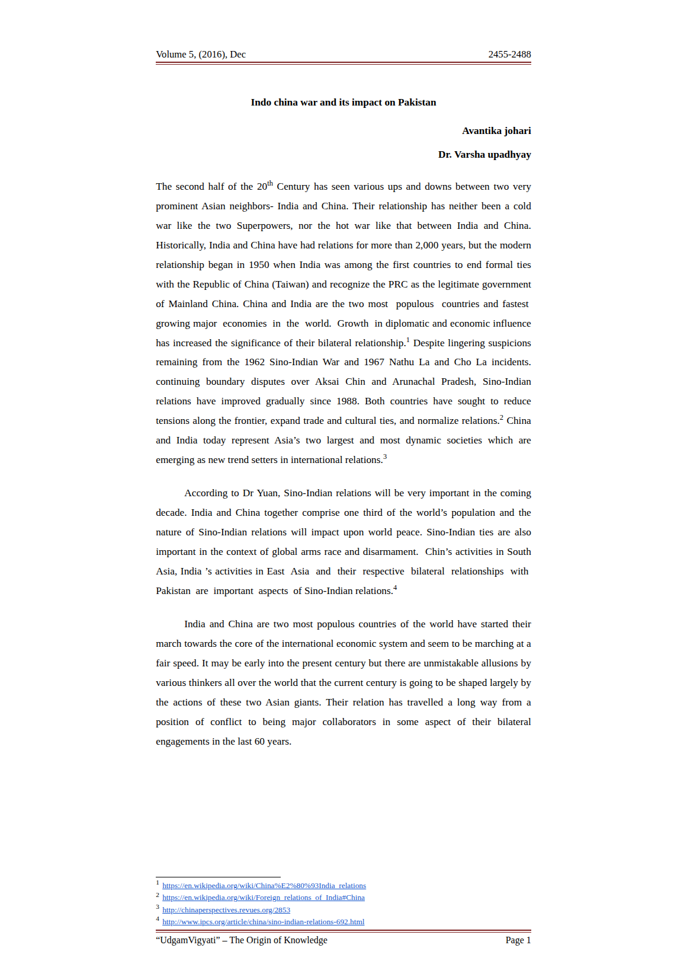Volume 5, (2016), Dec 2455-2488
Indo china war and its impact on Pakistan
Avantika johari
Dr. Varsha upadhyay
The second half of the 20th Century has seen various ups and downs between two very prominent Asian neighbors- India and China. Their relationship has neither been a cold war like the two Superpowers, nor the hot war like that between India and China. Historically, India and China have had relations for more than 2,000 years, but the modern relationship began in 1950 when India was among the first countries to end formal ties with the Republic of China (Taiwan) and recognize the PRC as the legitimate government of Mainland China. China and India are the two most populous countries and fastest growing major economies in the world. Growth in diplomatic and economic influence has increased the significance of their bilateral relationship.1 Despite lingering suspicions remaining from the 1962 Sino-Indian War and 1967 Nathu La and Cho La incidents. continuing boundary disputes over Aksai Chin and Arunachal Pradesh, Sino-Indian relations have improved gradually since 1988. Both countries have sought to reduce tensions along the frontier, expand trade and cultural ties, and normalize relations.2 China and India today represent Asia’s two largest and most dynamic societies which are emerging as new trend setters in international relations.3
According to Dr Yuan, Sino-Indian relations will be very important in the coming decade. India and China together comprise one third of the world’s population and the nature of Sino-Indian relations will impact upon world peace. Sino-Indian ties are also important in the context of global arms race and disarmament. Chin’s activities in South Asia, India ’s activities in East Asia and their respective bilateral relationships with Pakistan are important aspects of Sino-Indian relations.4
India and China are two most populous countries of the world have started their march towards the core of the international economic system and seem to be marching at a fair speed. It may be early into the present century but there are unmistakable allusions by various thinkers all over the world that the current century is going to be shaped largely by the actions of these two Asian giants. Their relation has travelled a long way from a position of conflict to being major collaborators in some aspect of their bilateral engagements in the last 60 years.
1 https://en.wikipedia.org/wiki/China%E2%80%93India_relations
2 https://en.wikipedia.org/wiki/Foreign_relations_of_India#China
3 http://chinaperspectives.revues.org/2853
4 http://www.ipcs.org/article/china/sino-indian-relations-692.html
“UdgamVigyati” – The Origin of Knowledge Page 1